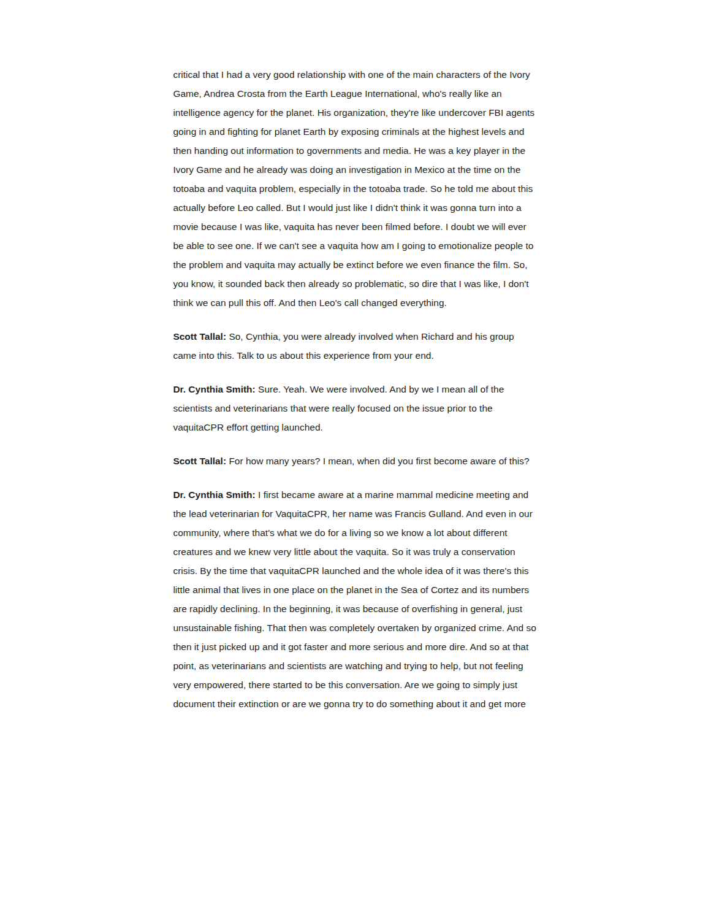critical that I had a very good relationship with one of the main characters of the Ivory Game, Andrea Crosta from the Earth League International, who's really like an intelligence agency for the planet. His organization, they're like undercover FBI agents going in and fighting for planet Earth by exposing criminals at the highest levels and then handing out information to governments and media. He was a key player in the Ivory Game and he already was doing an investigation in Mexico at the time on the totoaba and vaquita problem, especially in the totoaba trade. So he told me about this actually before Leo called. But I would just like I didn't think it was gonna turn into a movie because I was like, vaquita has never been filmed before. I doubt we will ever be able to see one. If we can't see a vaquita how am I going to emotionalize people to the problem and vaquita may actually be extinct before we even finance the film. So, you know, it sounded back then already so problematic, so dire that I was like, I don't think we can pull this off. And then Leo's call changed everything.
Scott Tallal: So, Cynthia, you were already involved when Richard and his group came into this. Talk to us about this experience from your end.
Dr. Cynthia Smith: Sure. Yeah. We were involved. And by we I mean all of the scientists and veterinarians that were really focused on the issue prior to the vaquitaCPR effort getting launched.
Scott Tallal: For how many years? I mean, when did you first become aware of this?
Dr. Cynthia Smith: I first became aware at a marine mammal medicine meeting and the lead veterinarian for VaquitaCPR, her name was Francis Gulland. And even in our community, where that's what we do for a living so we know a lot about different creatures and we knew very little about the vaquita. So it was truly a conservation crisis. By the time that vaquitaCPR launched and the whole idea of it was there's this little animal that lives in one place on the planet in the Sea of Cortez and its numbers are rapidly declining. In the beginning, it was because of overfishing in general, just unsustainable fishing. That then was completely overtaken by organized crime. And so then it just picked up and it got faster and more serious and more dire. And so at that point, as veterinarians and scientists are watching and trying to help, but not feeling very empowered, there started to be this conversation. Are we going to simply just document their extinction or are we gonna try to do something about it and get more